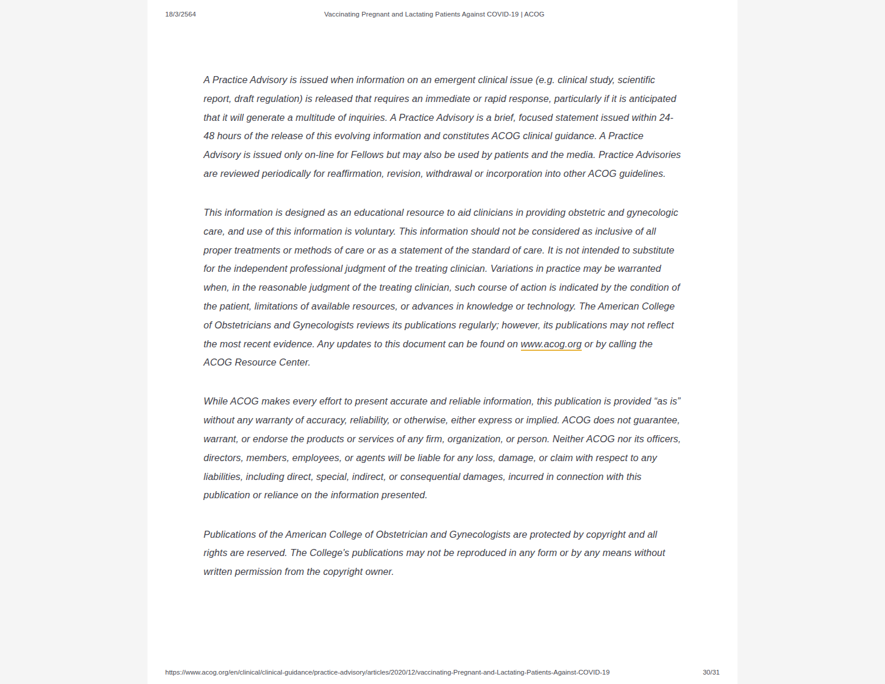18/3/2564 Vaccinating Pregnant and Lactating Patients Against COVID-19 | ACOG
A Practice Advisory is issued when information on an emergent clinical issue (e.g. clinical study, scientific report, draft regulation) is released that requires an immediate or rapid response, particularly if it is anticipated that it will generate a multitude of inquiries. A Practice Advisory is a brief, focused statement issued within 24-48 hours of the release of this evolving information and constitutes ACOG clinical guidance. A Practice Advisory is issued only on-line for Fellows but may also be used by patients and the media. Practice Advisories are reviewed periodically for reaffirmation, revision, withdrawal or incorporation into other ACOG guidelines.
This information is designed as an educational resource to aid clinicians in providing obstetric and gynecologic care, and use of this information is voluntary. This information should not be considered as inclusive of all proper treatments or methods of care or as a statement of the standard of care. It is not intended to substitute for the independent professional judgment of the treating clinician. Variations in practice may be warranted when, in the reasonable judgment of the treating clinician, such course of action is indicated by the condition of the patient, limitations of available resources, or advances in knowledge or technology. The American College of Obstetricians and Gynecologists reviews its publications regularly; however, its publications may not reflect the most recent evidence. Any updates to this document can be found on www.acog.org or by calling the ACOG Resource Center.
While ACOG makes every effort to present accurate and reliable information, this publication is provided “as is” without any warranty of accuracy, reliability, or otherwise, either express or implied. ACOG does not guarantee, warrant, or endorse the products or services of any firm, organization, or person. Neither ACOG nor its officers, directors, members, employees, or agents will be liable for any loss, damage, or claim with respect to any liabilities, including direct, special, indirect, or consequential damages, incurred in connection with this publication or reliance on the information presented.
Publications of the American College of Obstetrician and Gynecologists are protected by copyright and all rights are reserved. The College's publications may not be reproduced in any form or by any means without written permission from the copyright owner.
https://www.acog.org/en/clinical/clinical-guidance/practice-advisory/articles/2020/12/vaccinating-Pregnant-and-Lactating-Patients-Against-COVID-19 30/31